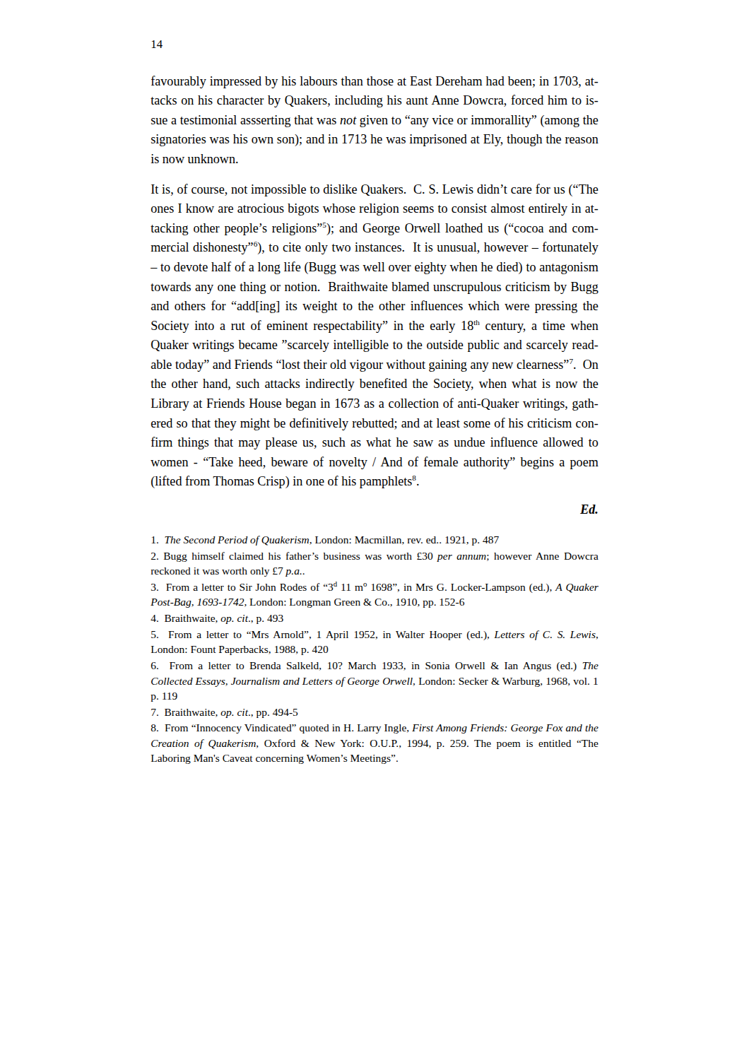14
favourably impressed by his labours than those at East Dereham had been; in 1703, attacks on his character by Quakers, including his aunt Anne Dowcra, forced him to issue a testimonial asss​erting that was not given to “any vice or immorallity” (among the signatories was his own son); and in 1713 he was imprisoned at Ely, though the reason is now unknown.
It is, of course, not impossible to dislike Quakers. C. S. Lewis didn’t care for us (“The ones I know are atrocious bigots whose religion seems to consist almost entirely in attacking other people’s religions”5); and George Orwell loathed us (“cocoa and commercial dishonesty”6), to cite only two instances. It is unusual, however – fortunately – to devote half of a long life (Bugg was well over eighty when he died) to antagonism towards any one thing or notion. Braithwaite blamed unscrupulous criticism by Bugg and others for “add[ing] its weight to the other influences which were pressing the Society into a rut of eminent respectability” in the early 18th century, a time when Quaker writings became ”scarcely intelligible to the outside public and scarcely readable today” and Friends “lost their old vigour without gaining any new clearness”7. On the other hand, such attacks indirectly benefited the Society, when what is now the Library at Friends House began in 1673 as a collection of anti-Quaker writings, gathered so that they might be definitively rebutted; and at least some of his criticism confirm things that may please us, such as what he saw as undue influence allowed to women - “Take heed, beware of novelty / And of female authority” begins a poem (lifted from Thomas Crisp) in one of his pamphlets8.
Ed.
1. The Second Period of Quakerism, London: Macmillan, rev. ed.. 1921, p. 487
2. Bugg himself claimed his father’s business was worth £30 per annum; however Anne Dowcra reckoned it was worth only £7 p.a..
3. From a letter to Sir John Rodes of “3d 11 mo 1698”, in Mrs G. Locker-Lampson (ed.), A Quaker Post-Bag, 1693-1742, London: Longman Green & Co., 1910, pp. 152-6
4. Braithwaite, op. cit., p. 493
5. From a letter to “Mrs Arnold”, 1 April 1952, in Walter Hooper (ed.), Letters of C. S. Lewis, London: Fount Paperbacks, 1988, p. 420
6. From a letter to Brenda Salkeld, 10? March 1933, in Sonia Orwell & Ian Angus (ed.) The Collected Essays, Journalism and Letters of George Orwell, London: Secker & Warburg, 1968, vol. 1 p. 119
7. Braithwaite, op. cit., pp. 494-5
8. From “Innocency Vindicated” quoted in H. Larry Ingle, First Among Friends: George Fox and the Creation of Quakerism, Oxford & New York: O.U.P., 1994, p. 259. The poem is entitled “The Laboring Man's Caveat concerning Women’s Meetings”.